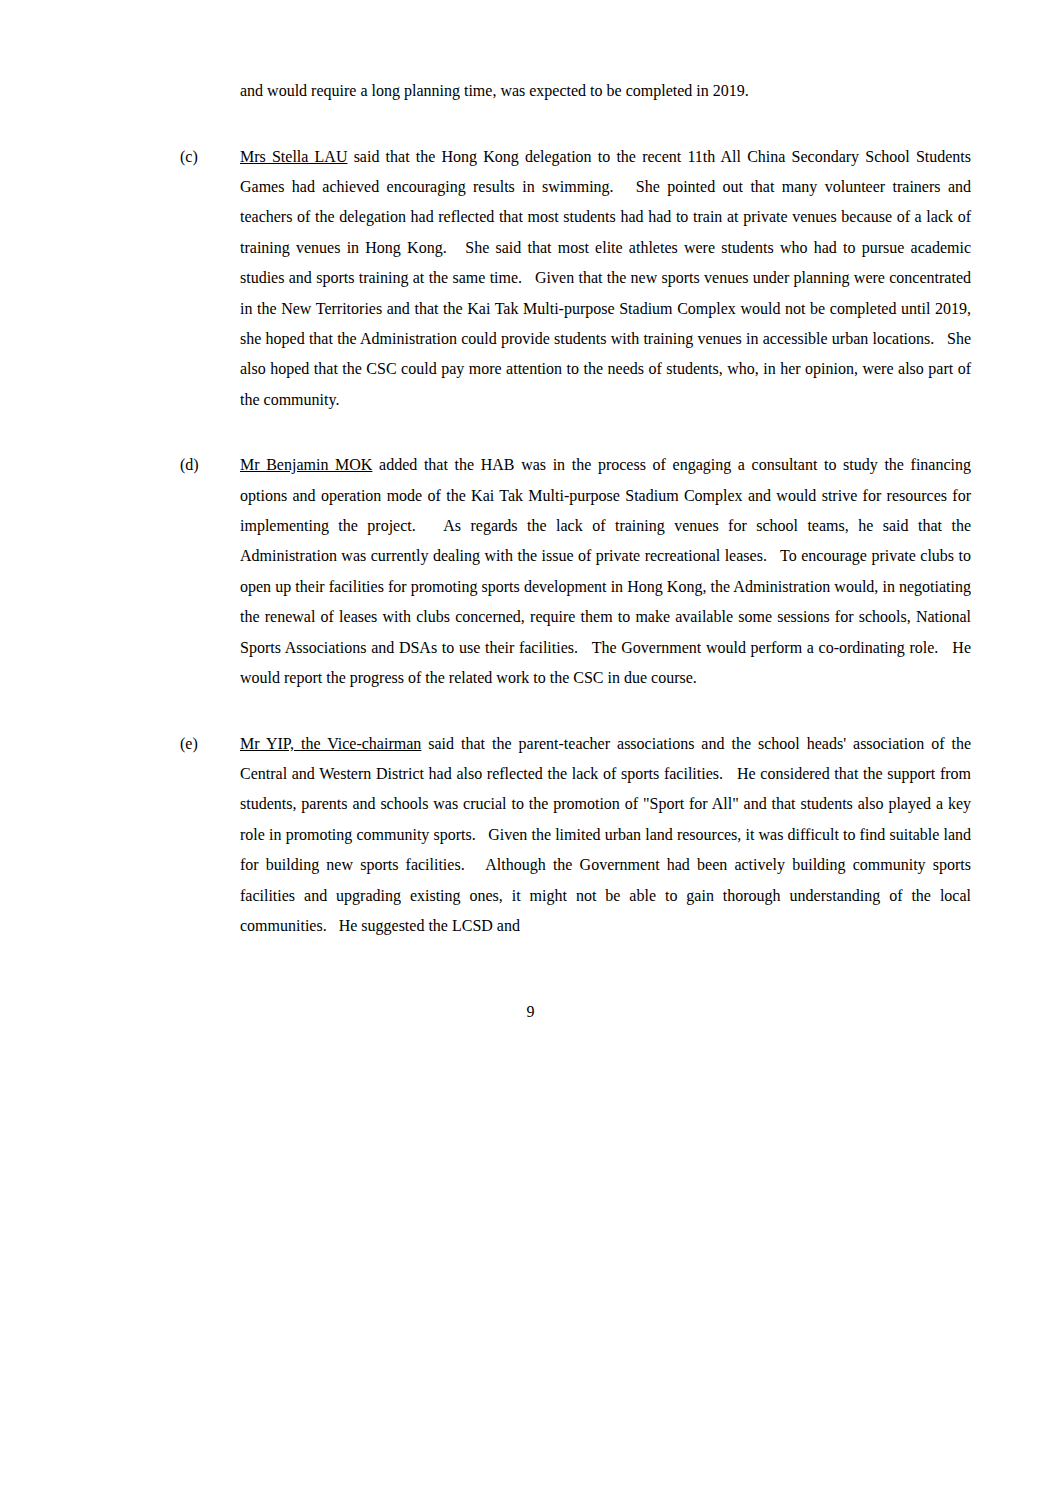and would require a long planning time, was expected to be completed in 2019.
(c)
Mrs Stella LAU said that the Hong Kong delegation to the recent 11th All China Secondary School Students Games had achieved encouraging results in swimming. She pointed out that many volunteer trainers and teachers of the delegation had reflected that most students had had to train at private venues because of a lack of training venues in Hong Kong. She said that most elite athletes were students who had to pursue academic studies and sports training at the same time. Given that the new sports venues under planning were concentrated in the New Territories and that the Kai Tak Multi-purpose Stadium Complex would not be completed until 2019, she hoped that the Administration could provide students with training venues in accessible urban locations. She also hoped that the CSC could pay more attention to the needs of students, who, in her opinion, were also part of the community.
(d)
Mr Benjamin MOK added that the HAB was in the process of engaging a consultant to study the financing options and operation mode of the Kai Tak Multi-purpose Stadium Complex and would strive for resources for implementing the project. As regards the lack of training venues for school teams, he said that the Administration was currently dealing with the issue of private recreational leases. To encourage private clubs to open up their facilities for promoting sports development in Hong Kong, the Administration would, in negotiating the renewal of leases with clubs concerned, require them to make available some sessions for schools, National Sports Associations and DSAs to use their facilities. The Government would perform a co-ordinating role. He would report the progress of the related work to the CSC in due course.
(e)
Mr YIP, the Vice-chairman said that the parent-teacher associations and the school heads' association of the Central and Western District had also reflected the lack of sports facilities. He considered that the support from students, parents and schools was crucial to the promotion of "Sport for All" and that students also played a key role in promoting community sports. Given the limited urban land resources, it was difficult to find suitable land for building new sports facilities. Although the Government had been actively building community sports facilities and upgrading existing ones, it might not be able to gain thorough understanding of the local communities. He suggested the LCSD and
9